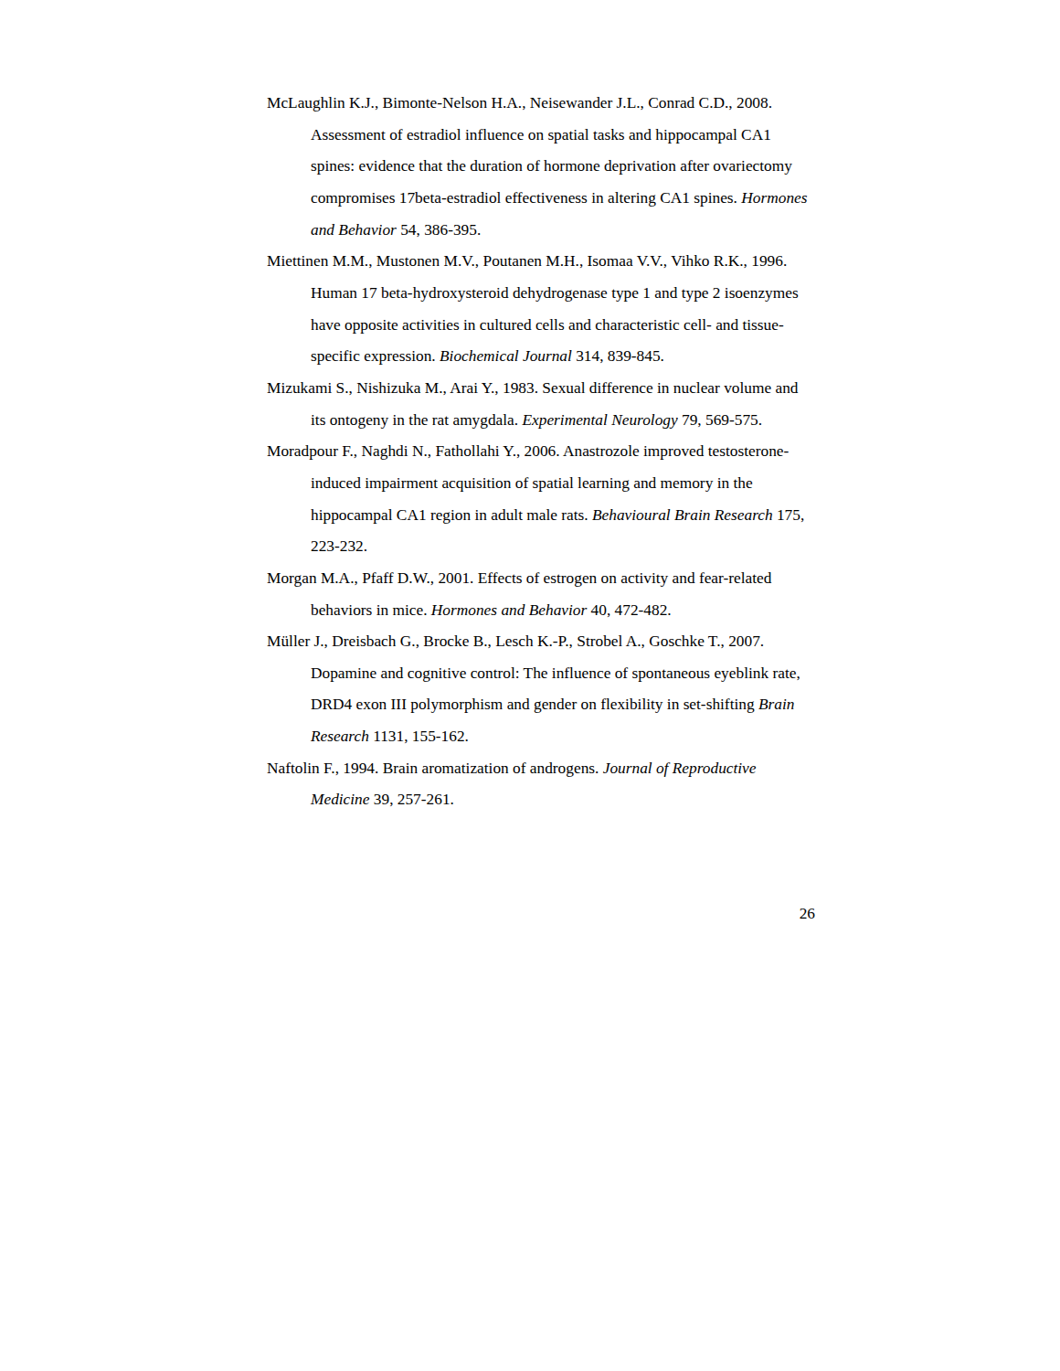McLaughlin K.J., Bimonte-Nelson H.A., Neisewander J.L., Conrad C.D., 2008. Assessment of estradiol influence on spatial tasks and hippocampal CA1 spines: evidence that the duration of hormone deprivation after ovariectomy compromises 17beta-estradiol effectiveness in altering CA1 spines. Hormones and Behavior 54, 386-395.
Miettinen M.M., Mustonen M.V., Poutanen M.H., Isomaa V.V., Vihko R.K., 1996. Human 17 beta-hydroxysteroid dehydrogenase type 1 and type 2 isoenzymes have opposite activities in cultured cells and characteristic cell- and tissue-specific expression. Biochemical Journal 314, 839-845.
Mizukami S., Nishizuka M., Arai Y., 1983. Sexual difference in nuclear volume and its ontogeny in the rat amygdala. Experimental Neurology 79, 569-575.
Moradpour F., Naghdi N., Fathollahi Y., 2006. Anastrozole improved testosterone-induced impairment acquisition of spatial learning and memory in the hippocampal CA1 region in adult male rats. Behavioural Brain Research 175, 223-232.
Morgan M.A., Pfaff D.W., 2001. Effects of estrogen on activity and fear-related behaviors in mice. Hormones and Behavior 40, 472-482.
Müller J., Dreisbach G., Brocke B., Lesch K.-P., Strobel A., Goschke T., 2007. Dopamine and cognitive control: The influence of spontaneous eyeblink rate, DRD4 exon III polymorphism and gender on flexibility in set-shifting Brain Research 1131, 155-162.
Naftolin F., 1994. Brain aromatization of androgens. Journal of Reproductive Medicine 39, 257-261.
26